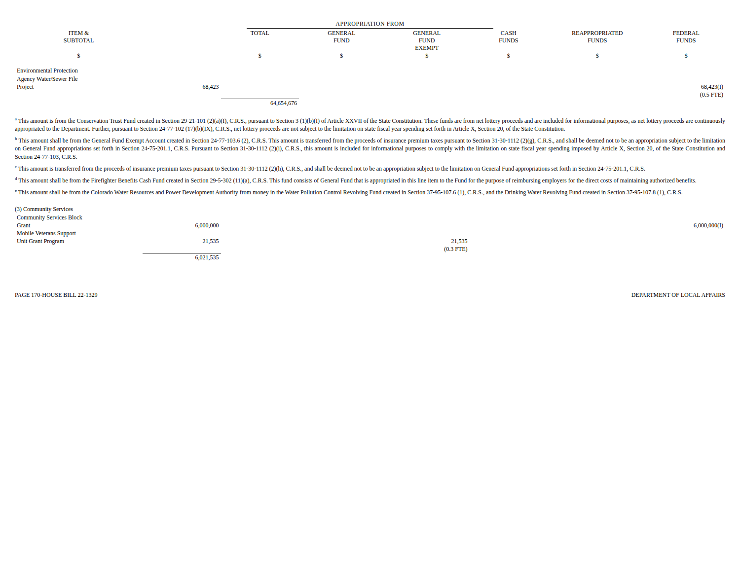APPROPRIATION FROM
| ITEM & SUBTOTAL | | TOTAL | GENERAL FUND | GENERAL FUND EXEMPT | CASH FUNDS | REAPPROPRIATED FUNDS | FEDERAL FUNDS |
| --- | --- | --- | --- | --- | --- | --- | --- |
| $ | | $ | $ | $ | $ | $ | $ |
| Environmental Protection Agency Water/Sewer File Project | 68,423 | | | | | | 68,423(I) |
| | | | | | | | (0.5 FTE) |
| | | 64,654,676 | | | | | |
a This amount is from the Conservation Trust Fund created in Section 29-21-101 (2)(a)(I), C.R.S., pursuant to Section 3 (1)(b)(I) of Article XXVII of the State Constitution. These funds are from net lottery proceeds and are included for informational purposes, as net lottery proceeds are continuously appropriated to the Department. Further, pursuant to Section 24-77-102 (17)(b)(IX), C.R.S., net lottery proceeds are not subject to the limitation on state fiscal year spending set forth in Article X, Section 20, of the State Constitution.
b This amount shall be from the General Fund Exempt Account created in Section 24-77-103.6 (2), C.R.S. This amount is transferred from the proceeds of insurance premium taxes pursuant to Section 31-30-1112 (2)(g), C.R.S., and shall be deemed not to be an appropriation subject to the limitation on General Fund appropriations set forth in Section 24-75-201.1, C.R.S. Pursuant to Section 31-30-1112 (2)(i), C.R.S., this amount is included for informational purposes to comply with the limitation on state fiscal year spending imposed by Article X, Section 20, of the State Constitution and Section 24-77-103, C.R.S.
c This amount is transferred from the proceeds of insurance premium taxes pursuant to Section 31-30-1112 (2)(h), C.R.S., and shall be deemed not to be an appropriation subject to the limitation on General Fund appropriations set forth in Section 24-75-201.1, C.R.S.
d This amount shall be from the Firefighter Benefits Cash Fund created in Section 29-5-302 (11)(a), C.R.S. This fund consists of General Fund that is appropriated in this line item to the Fund for the purpose of reimbursing employers for the direct costs of maintaining authorized benefits.
e This amount shall be from the Colorado Water Resources and Power Development Authority from money in the Water Pollution Control Revolving Fund created in Section 37-95-107.6 (1), C.R.S., and the Drinking Water Revolving Fund created in Section 37-95-107.8 (1), C.R.S.
(3) Community Services
| Community Services Block Grant | 6,000,000 | | | | | | 6,000,000(I) |
| Mobile Veterans Support Unit Grant Program | 21,535 | | | 21,535 | | | |
| | | | | (0.3 FTE) | | | |
| | 6,021,535 | | | | | | |
PAGE 170-HOUSE BILL 22-1329 DEPARTMENT OF LOCAL AFFAIRS